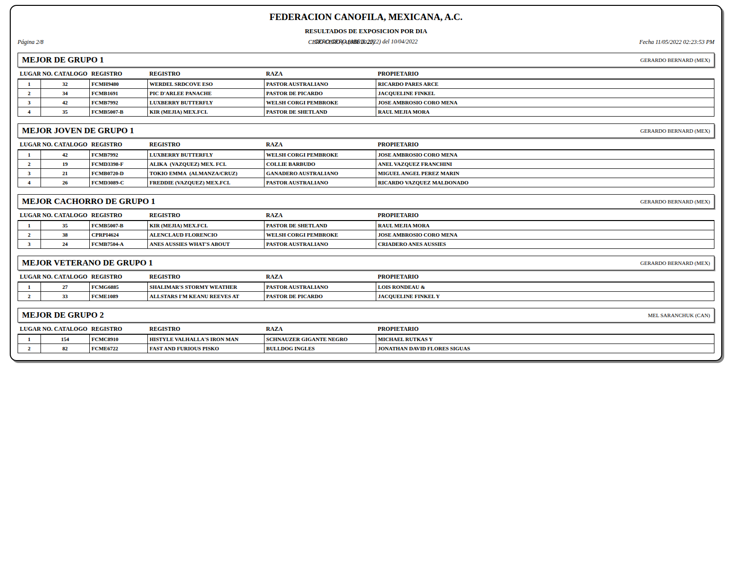FEDERACION CANOFILA, MEXICANA, A.C.
RESULTADOS DE EXPOSICION POR DIA
CERO CERO (ABRIL 2022) del 10/04/2022
Página 2/8
CERO CERO (ABRIL 2022)
Fecha 11/05/2022 02:23:53 PM
MEJOR DE GRUPO 1 GERARDO BERNARD (MEX)
| LUGAR NO. CATALOGO | REGISTRO | REGISTRO | RAZA | PROPIETARIO |
| --- | --- | --- | --- | --- |
| 1 | 32 | FCMH9480 | WERDEL SRDCOVE ESO | PASTOR AUSTRALIANO | RICARDO PARES ARCE |
| 2 | 34 | FCMB1691 | PIC D'ARLEE PANACHE | PASTOR DE PICARDO | JACQUELINE FINKEL |
| 3 | 42 | FCMB7992 | LUXBERRY BUTTERFLY | WELSH CORGI PEMBROKE | JOSE AMBROSIO CORO MENA |
| 4 | 35 | FCMB5007-B | KIR (MEJIA) MEX.FCI. | PASTOR DE SHETLAND | RAUL MEJIA MORA |
MEJOR JOVEN DE GRUPO 1 GERARDO BERNARD (MEX)
| LUGAR NO. CATALOGO | REGISTRO | REGISTRO | RAZA | PROPIETARIO |
| --- | --- | --- | --- | --- |
| 1 | 42 | FCMB7992 | LUXBERRY BUTTERFLY | WELSH CORGI PEMBROKE | JOSE AMBROSIO CORO MENA |
| 2 | 19 | FCMD3398-F | ALIKA (VAZQUEZ) MEX. FCI. | COLLIE BARBUDO | ANEL VAZQUEZ FRANCHINI |
| 3 | 21 | FCMB0720-D | TOKIO EMMA (ALMANZA/CRUZ) | GANADERO AUSTRALIANO | MIGUEL ANGEL PEREZ MARIN |
| 4 | 26 | FCMD3089-C | FREDDIE (VAZQUEZ) MEX.FCI. | PASTOR AUSTRALIANO | RICARDO VAZQUEZ MALDONADO |
MEJOR CACHORRO DE GRUPO 1 GERARDO BERNARD (MEX)
| LUGAR NO. CATALOGO | REGISTRO | REGISTRO | RAZA | PROPIETARIO |
| --- | --- | --- | --- | --- |
| 1 | 35 | FCMB5007-B | KIR (MEJIA) MEX.FCI. | PASTOR DE SHETLAND | RAUL MEJIA MORA |
| 2 | 38 | CPRPI4624 | ALENCLAUD FLORENCIO | WELSH CORGI PEMBROKE | JOSE AMBROSIO CORO MENA |
| 3 | 24 | FCMB7504-A | ANES AUSSIES WHAT'S ABOUT | PASTOR AUSTRALIANO | CRIADERO ANES AUSSIES |
MEJOR VETERANO DE GRUPO 1 GERARDO BERNARD (MEX)
| LUGAR NO. CATALOGO | REGISTRO | REGISTRO | RAZA | PROPIETARIO |
| --- | --- | --- | --- | --- |
| 1 | 27 | FCMG6885 | SHALIMAR'S STORMY WEATHER | PASTOR AUSTRALIANO | LOIS RONDEAU & |
| 2 | 33 | FCME1089 | ALLSTARS I'M KEANU REEVES AT | PASTOR DE PICARDO | JACQUELINE FINKEL Y |
MEJOR DE GRUPO 2 MEL SARANCHUK (CAN)
| LUGAR NO. CATALOGO | REGISTRO | REGISTRO | RAZA | PROPIETARIO |
| --- | --- | --- | --- | --- |
| 1 | 154 | FCMC8910 | HISTYLE VALHALLA'S IRON MAN | SCHNAUZER GIGANTE NEGRO | MICHAEL RUTKAS Y |
| 2 | 82 | FCME6722 | FAST AND FURIOUS PISKO | BULLDOG INGLES | JONATHAN DAVID FLORES SIGUAS |